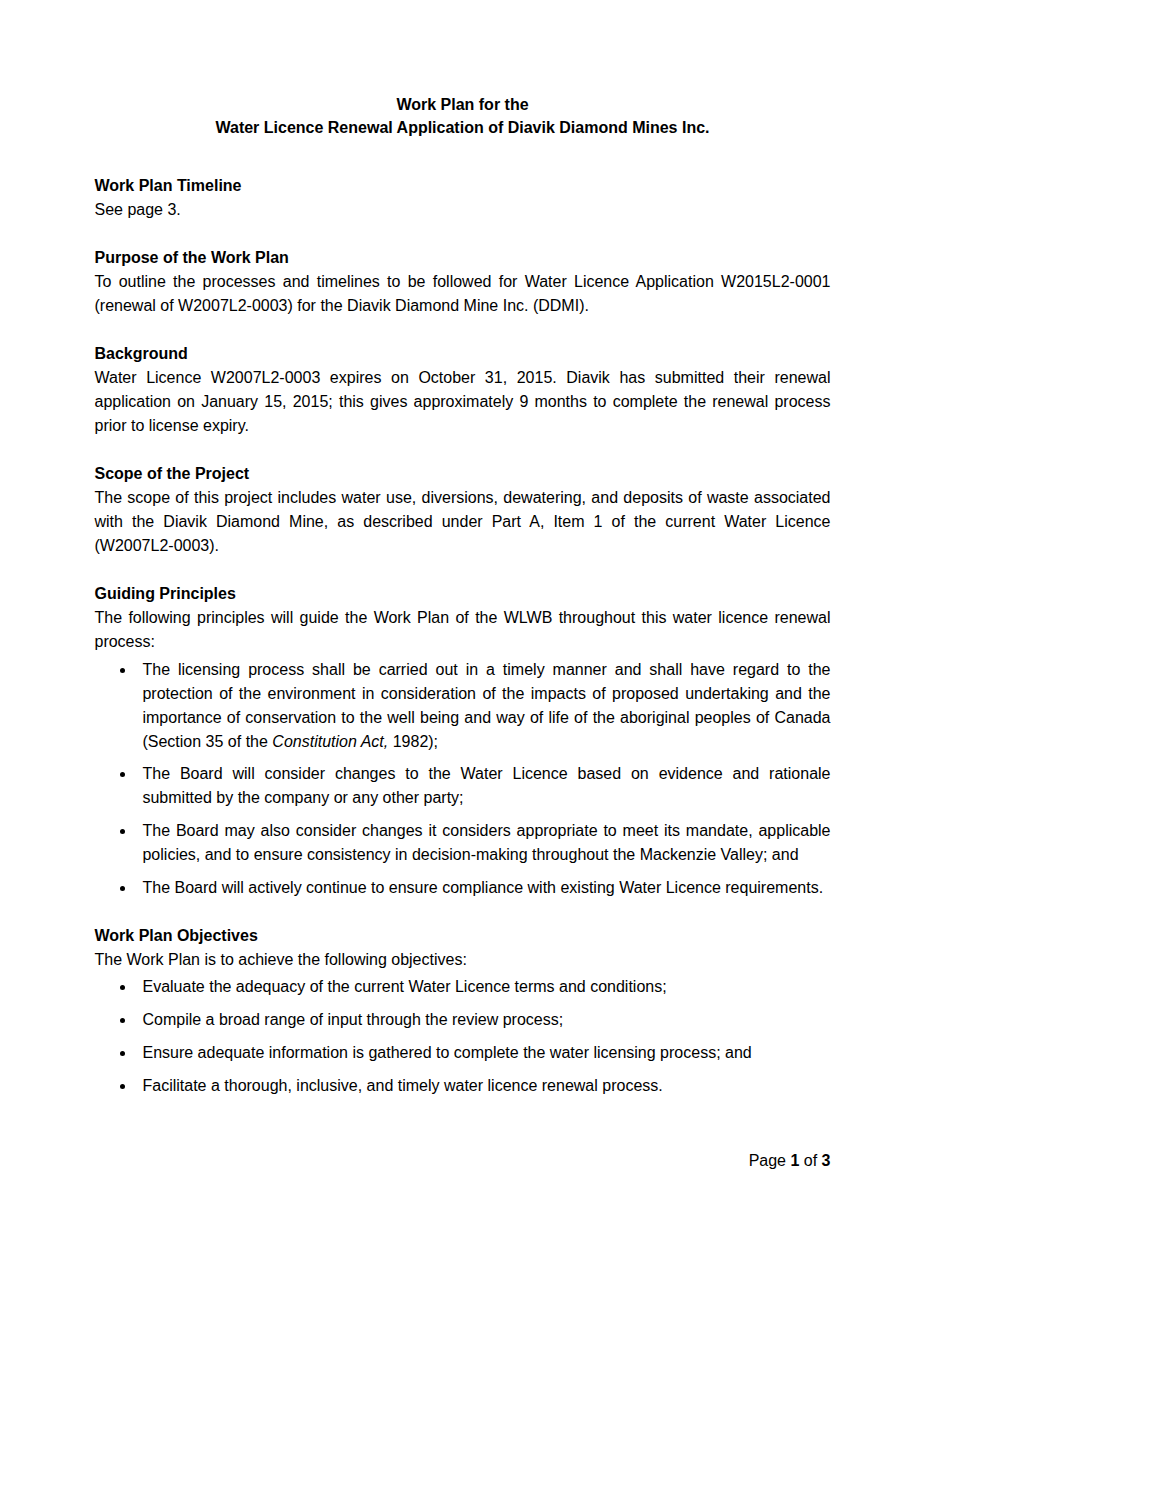Work Plan for the
Water Licence Renewal Application of Diavik Diamond Mines Inc.
Work Plan Timeline
See page 3.
Purpose of the Work Plan
To outline the processes and timelines to be followed for Water Licence Application W2015L2-0001 (renewal of W2007L2-0003) for the Diavik Diamond Mine Inc. (DDMI).
Background
Water Licence W2007L2-0003 expires on October 31, 2015. Diavik has submitted their renewal application on January 15, 2015; this gives approximately 9 months to complete the renewal process prior to license expiry.
Scope of the Project
The scope of this project includes water use, diversions, dewatering, and deposits of waste associated with the Diavik Diamond Mine, as described under Part A, Item 1 of the current Water Licence (W2007L2-0003).
Guiding Principles
The following principles will guide the Work Plan of the WLWB throughout this water licence renewal process:
The licensing process shall be carried out in a timely manner and shall have regard to the protection of the environment in consideration of the impacts of proposed undertaking and the importance of conservation to the well being and way of life of the aboriginal peoples of Canada (Section 35 of the Constitution Act, 1982);
The Board will consider changes to the Water Licence based on evidence and rationale submitted by the company or any other party;
The Board may also consider changes it considers appropriate to meet its mandate, applicable policies, and to ensure consistency in decision-making throughout the Mackenzie Valley; and
The Board will actively continue to ensure compliance with existing Water Licence requirements.
Work Plan Objectives
The Work Plan is to achieve the following objectives:
Evaluate the adequacy of the current Water Licence terms and conditions;
Compile a broad range of input through the review process;
Ensure adequate information is gathered to complete the water licensing process; and
Facilitate a thorough, inclusive, and timely water licence renewal process.
Page 1 of 3